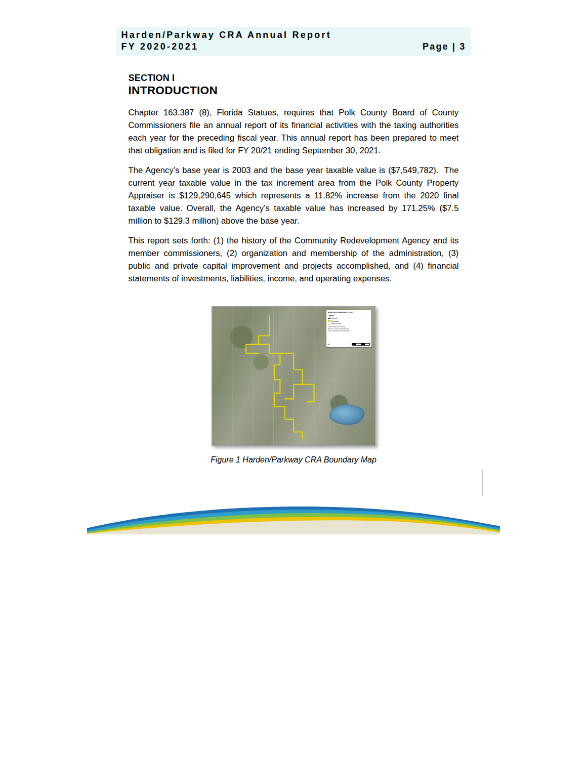Harden/Parkway CRA Annual Report
FY 2020-2021 Page | 3
SECTION I
INTRODUCTION
Chapter 163.387 (8), Florida Statues, requires that Polk County Board of County Commissioners file an annual report of its financial activities with the taxing authorities each year for the preceding fiscal year. This annual report has been prepared to meet that obligation and is filed for FY 20/21 ending September 30, 2021.
The Agency’s base year is 2003 and the base year taxable value is ($7,549,782). The current year taxable value in the tax increment area from the Polk County Property Appraiser is $129,290,645 which represents a 11.82% increase from the 2020 final taxable value. Overall, the Agency’s taxable value has increased by 171.25% ($7.5 million to $129.3 million) above the base year.
This report sets forth: (1) the history of the Community Redevelopment Agency and its member commissioners, (2) organization and membership of the administration, (3) public and private capital improvement and projects accomplished, and (4) financial statements of investments, liabilities, income, and operating expenses.
HARDEN PARKWAY CRA
Legend
Parcels
Boundary
Major Roads
Prepared by: Polk County
Board of County Commissioners
Office of Planning & Development
N
Figure 1 Harden/Parkway CRA Boundary Map